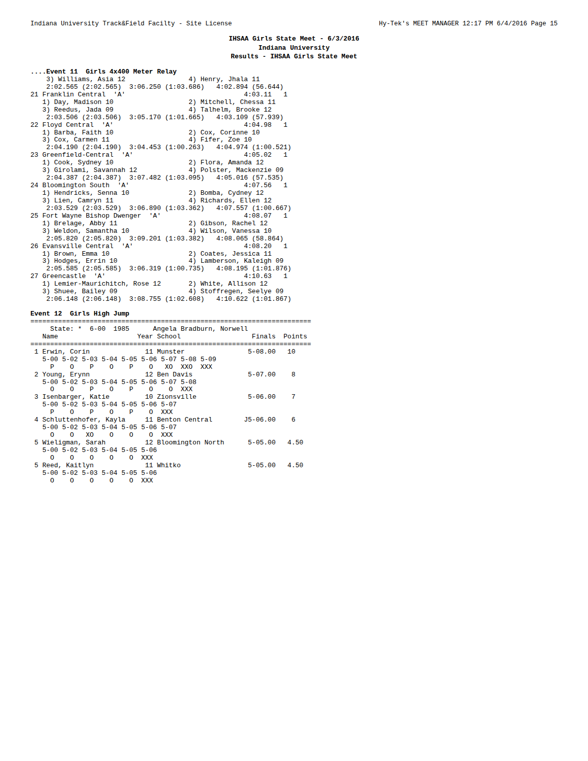Indiana University Track&Field Facilty - Site License Hy-Tek's MEET MANAGER 12:17 PM 6/4/2016 Page 15
IHSAA Girls State Meet - 6/3/2016
Indiana University
Results - IHSAA Girls State Meet
....Event 11 Girls 4x400 Meter Relay
    3) Williams, Asia 12                4) Henry, Jhala 11
    2:02.565 (2:02.565)  3:06.250 (1:03.686)   4:02.894 (56.644)
21 Franklin Central  'A'                              4:03.11   1
   1) Day, Madison 10                   2) Mitchell, Chessa 11
   3) Reedus, Jada 09                   4) Talhelm, Brooke 12
    2:03.506 (2:03.506)  3:05.170 (1:01.665)   4:03.109 (57.939)
22 Floyd Central  'A'                                 4:04.98   1
   1) Barba, Faith 10                   2) Cox, Corinne 10
   3) Cox, Carmen 11                    4) Fifer, Zoe 10
    2:04.190 (2:04.190)  3:04.453 (1:00.263)   4:04.974 (1:00.521)
23 Greenfield-Central  'A'                            4:05.02   1
   1) Cook, Sydney 10                   2) Flora, Amanda 12
   3) Girolami, Savannah 12             4) Polster, Mackenzie 09
    2:04.387 (2:04.387)  3:07.482 (1:03.095)   4:05.016 (57.535)
24 Bloomington South  'A'                             4:07.56   1
   1) Hendricks, Senna 10               2) Bomba, Cydney 12
   3) Lien, Camryn 11                   4) Richards, Ellen 12
    2:03.529 (2:03.529)  3:06.890 (1:03.362)   4:07.557 (1:00.667)
25 Fort Wayne Bishop Dwenger  'A'                     4:08.07   1
   1) Brelage, Abby 11                  2) Gibson, Rachel 12
   3) Weldon, Samantha 10               4) Wilson, Vanessa 10
    2:05.820 (2:05.820)  3:09.201 (1:03.382)   4:08.065 (58.864)
26 Evansville Central  'A'                            4:08.20   1
   1) Brown, Emma 10                    2) Coates, Jessica 11
   3) Hodges, Errin 10                  4) Lamberson, Kaleigh 09
    2:05.585 (2:05.585)  3:06.319 (1:00.735)   4:08.195 (1:01.876)
27 Greencastle  'A'                                   4:10.63   1
   1) Lemier-Maurichitch, Rose 12       2) White, Allison 12
   3) Shuee, Bailey 09                  4) Stoffregen, Seelye 09
    2:06.148 (2:06.148)  3:08.755 (1:02.608)   4:10.622 (1:01.867)
Event 12 Girls High Jump
=======================================================================
     State: *  6-00  1985      Angela Bradburn, Norwell
   Name                    Year School                  Finals  Points
=======================================================================
 1 Erwin, Corin              11 Munster                5-08.00   10
   5-00 5-02 5-03 5-04 5-05 5-06 5-07 5-08 5-09
     P    O    P    O    P    O   XO  XXO  XXX
 2 Young, Erynn              12 Ben Davis              5-07.00    8
   5-00 5-02 5-03 5-04 5-05 5-06 5-07 5-08
     O    O    P    O    P    O    O  XXX
 3 Isenbarger, Katie         10 Zionsville             5-06.00    7
   5-00 5-02 5-03 5-04 5-05 5-06 5-07
     P    O    P    O    P    O  XXX
 4 Schluttenhofer, Kayla     11 Benton Central        J5-06.00    6
   5-00 5-02 5-03 5-04 5-05 5-06 5-07
     O    O   XO    O    O    O  XXX
 5 Wieligman, Sarah          12 Bloomington North      5-05.00   4.50
   5-00 5-02 5-03 5-04 5-05 5-06
     O    O    O    O    O  XXX
 5 Reed, Kaitlyn             11 Whitko                 5-05.00   4.50
   5-00 5-02 5-03 5-04 5-05 5-06
     O    O    O    O    O  XXX